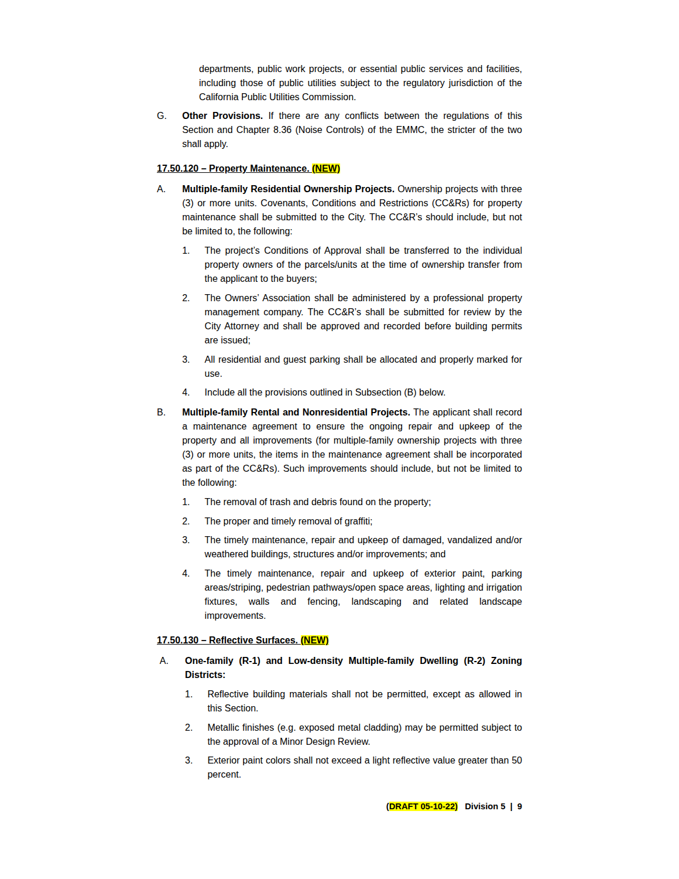departments, public work projects, or essential public services and facilities, including those of public utilities subject to the regulatory jurisdiction of the California Public Utilities Commission.
Other Provisions. If there are any conflicts between the regulations of this Section and Chapter 8.36 (Noise Controls) of the EMMC, the stricter of the two shall apply.
17.50.120 – Property Maintenance. (NEW)
Multiple-family Residential Ownership Projects. Ownership projects with three (3) or more units. Covenants, Conditions and Restrictions (CC&Rs) for property maintenance shall be submitted to the City. The CC&R’s should include, but not be limited to, the following:
The project’s Conditions of Approval shall be transferred to the individual property owners of the parcels/units at the time of ownership transfer from the applicant to the buyers;
The Owners’ Association shall be administered by a professional property management company. The CC&R’s shall be submitted for review by the City Attorney and shall be approved and recorded before building permits are issued;
All residential and guest parking shall be allocated and properly marked for use.
Include all the provisions outlined in Subsection (B) below.
Multiple-family Rental and Nonresidential Projects. The applicant shall record a maintenance agreement to ensure the ongoing repair and upkeep of the property and all improvements (for multiple-family ownership projects with three (3) or more units, the items in the maintenance agreement shall be incorporated as part of the CC&Rs). Such improvements should include, but not be limited to the following:
The removal of trash and debris found on the property;
The proper and timely removal of graffiti;
The timely maintenance, repair and upkeep of damaged, vandalized and/or weathered buildings, structures and/or improvements; and
The timely maintenance, repair and upkeep of exterior paint, parking areas/striping, pedestrian pathways/open space areas, lighting and irrigation fixtures, walls and fencing, landscaping and related landscape improvements.
17.50.130 – Reflective Surfaces. (NEW)
One-family (R-1) and Low-density Multiple-family Dwelling (R-2) Zoning Districts:
Reflective building materials shall not be permitted, except as allowed in this Section.
Metallic finishes (e.g. exposed metal cladding) may be permitted subject to the approval of a Minor Design Review.
Exterior paint colors shall not exceed a light reflective value greater than 50 percent.
(DRAFT 05-10-22) Division 5 | 9